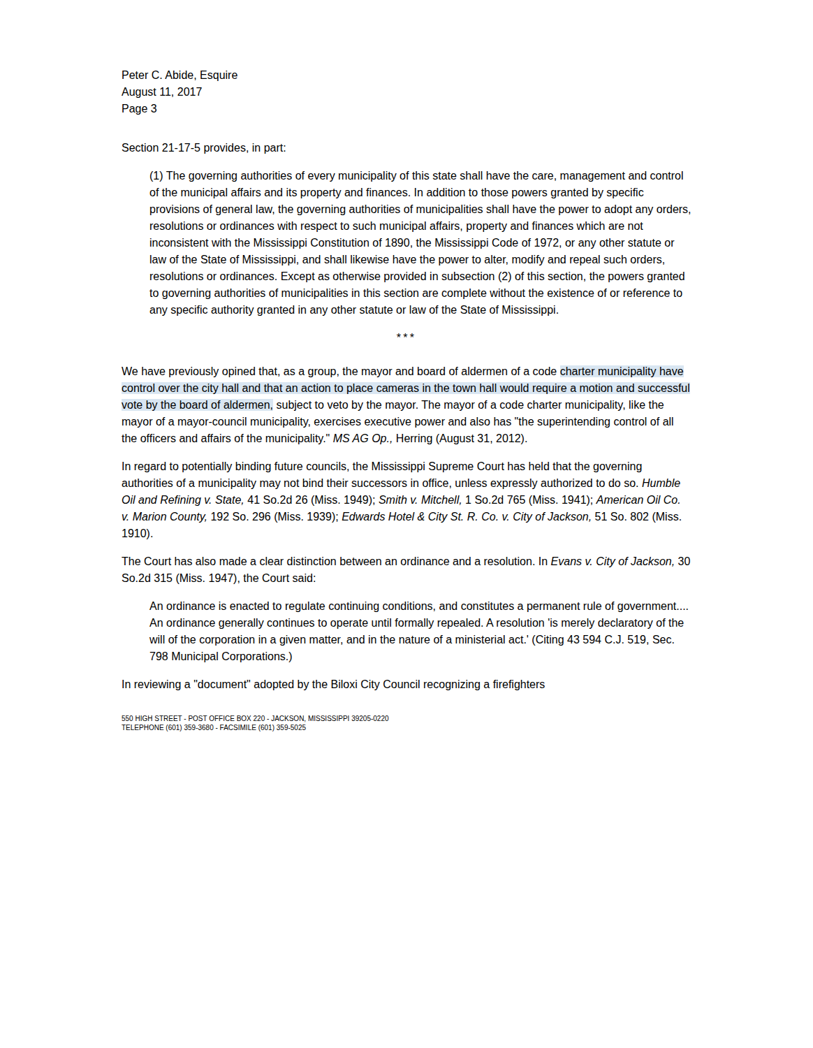Peter C. Abide, Esquire
August 11, 2017
Page 3
Section 21-17-5 provides, in part:
(1) The governing authorities of every municipality of this state shall have the care, management and control of the municipal affairs and its property and finances. In addition to those powers granted by specific provisions of general law, the governing authorities of municipalities shall have the power to adopt any orders, resolutions or ordinances with respect to such municipal affairs, property and finances which are not inconsistent with the Mississippi Constitution of 1890, the Mississippi Code of 1972, or any other statute or law of the State of Mississippi, and shall likewise have the power to alter, modify and repeal such orders, resolutions or ordinances. Except as otherwise provided in subsection (2) of this section, the powers granted to governing authorities of municipalities in this section are complete without the existence of or reference to any specific authority granted in any other statute or law of the State of Mississippi.
***
We have previously opined that, as a group, the mayor and board of aldermen of a code charter municipality have control over the city hall and that an action to place cameras in the town hall would require a motion and successful vote by the board of aldermen, subject to veto by the mayor. The mayor of a code charter municipality, like the mayor of a mayor-council municipality, exercises executive power and also has "the superintending control of all the officers and affairs of the municipality." MS AG Op., Herring (August 31, 2012).
In regard to potentially binding future councils, the Mississippi Supreme Court has held that the governing authorities of a municipality may not bind their successors in office, unless expressly authorized to do so. Humble Oil and Refining v. State, 41 So.2d 26 (Miss. 1949); Smith v. Mitchell, 1 So.2d 765 (Miss. 1941); American Oil Co. v. Marion County, 192 So. 296 (Miss. 1939); Edwards Hotel & City St. R. Co. v. City of Jackson, 51 So. 802 (Miss. 1910).
The Court has also made a clear distinction between an ordinance and a resolution. In Evans v. City of Jackson, 30 So.2d 315 (Miss. 1947), the Court said:
An ordinance is enacted to regulate continuing conditions, and constitutes a permanent rule of government.... An ordinance generally continues to operate until formally repealed. A resolution 'is merely declaratory of the will of the corporation in a given matter, and in the nature of a ministerial act.' (Citing 43 594 C.J. 519, Sec. 798 Municipal Corporations.)
In reviewing a "document" adopted by the Biloxi City Council recognizing a firefighters
550 HIGH STREET - POST OFFICE BOX 220 - JACKSON, MISSISSIPPI 39205-0220
TELEPHONE (601) 359-3680 - FACSIMILE (601) 359-5025